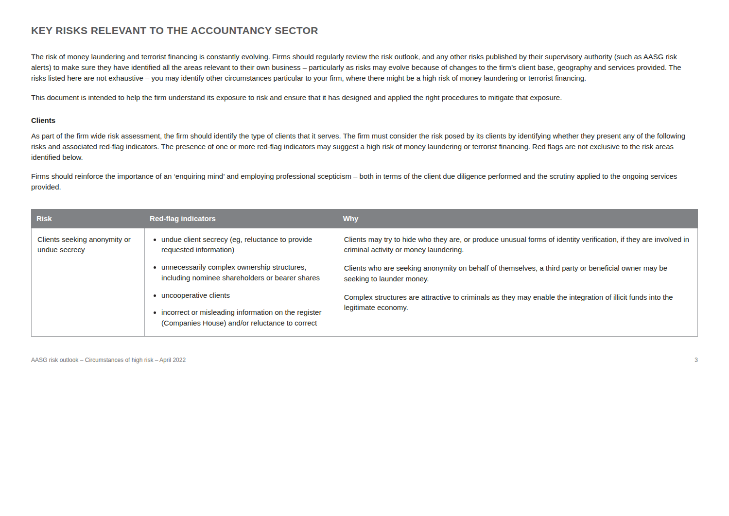KEY RISKS RELEVANT TO THE ACCOUNTANCY SECTOR
The risk of money laundering and terrorist financing is constantly evolving. Firms should regularly review the risk outlook, and any other risks published by their supervisory authority (such as AASG risk alerts) to make sure they have identified all the areas relevant to their own business – particularly as risks may evolve because of changes to the firm’s client base, geography and services provided. The risks listed here are not exhaustive – you may identify other circumstances particular to your firm, where there might be a high risk of money laundering or terrorist financing.
This document is intended to help the firm understand its exposure to risk and ensure that it has designed and applied the right procedures to mitigate that exposure.
Clients
As part of the firm wide risk assessment, the firm should identify the type of clients that it serves. The firm must consider the risk posed by its clients by identifying whether they present any of the following risks and associated red-flag indicators. The presence of one or more red-flag indicators may suggest a high risk of money laundering or terrorist financing. Red flags are not exclusive to the risk areas identified below.
Firms should reinforce the importance of an ‘enquiring mind’ and employing professional scepticism – both in terms of the client due diligence performed and the scrutiny applied to the ongoing services provided.
| Risk | Red-flag indicators | Why |
| --- | --- | --- |
| Clients seeking anonymity or undue secrecy | undue client secrecy (eg, reluctance to provide requested information) unnecessarily complex ownership structures, including nominee shareholders or bearer shares uncooperative clients incorrect or misleading information on the register (Companies House) and/or reluctance to correct | Clients may try to hide who they are, or produce unusual forms of identity verification, if they are involved in criminal activity or money laundering. Clients who are seeking anonymity on behalf of themselves, a third party or beneficial owner may be seeking to launder money. Complex structures are attractive to criminals as they may enable the integration of illicit funds into the legitimate economy. |
AASG risk outlook – Circumstances of high risk – April 2022 3